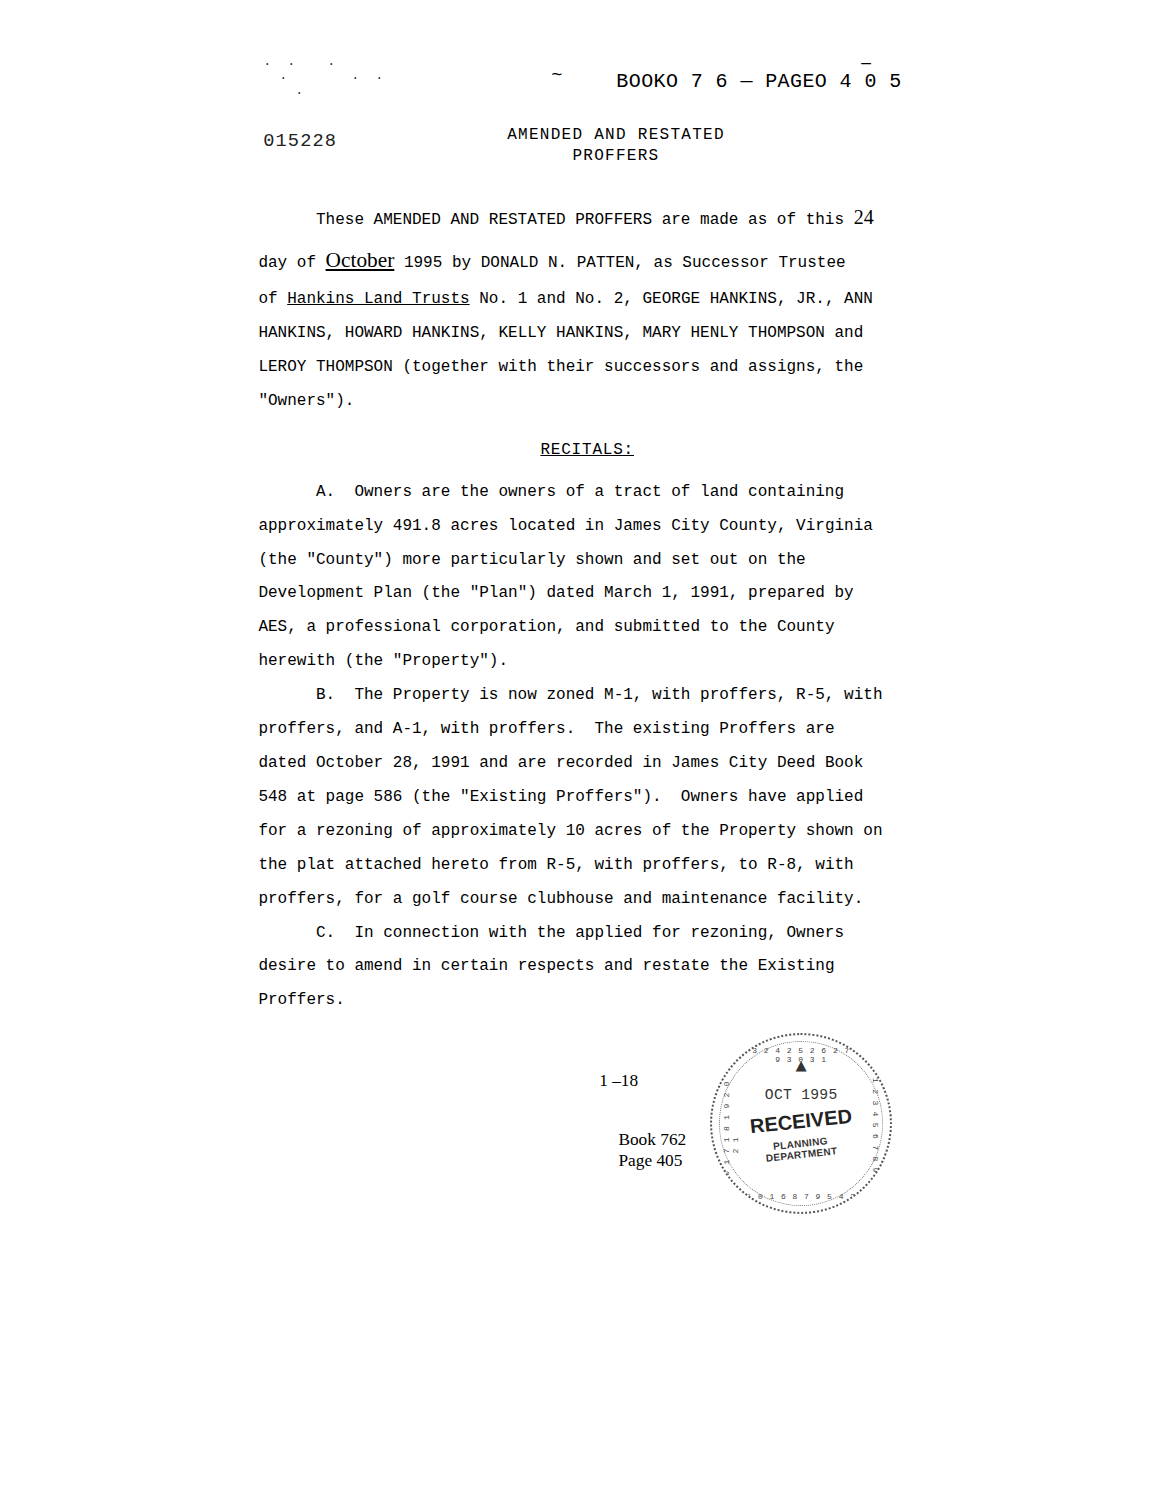· · ·
· · ·
·
~
— BOOKO 7 6 — PAGEO 4 0 5
015228
AMENDED AND RESTATED
PROFFERS
These AMENDED AND RESTATED PROFFERS are made as of this 24
day of October 1995 by DONALD N. PATTEN, as Successor Trustee
of Hankins Land Trusts No. 1 and No. 2, GEORGE HANKINS, JR., ANN
HANKINS, HOWARD HANKINS, KELLY HANKINS, MARY HENLY THOMPSON and
LEROY THOMPSON (together with their successors and assigns, the
"Owners").
RECITALS:
A. Owners are the owners of a tract of land containing
approximately 491.8 acres located in James City County, Virginia
(the "County") more particularly shown and set out on the
Development Plan (the "Plan") dated March 1, 1991, prepared by
AES, a professional corporation, and submitted to the County
herewith (the "Property").
B. The Property is now zoned M-1, with proffers, R-5, with
proffers, and A-1, with proffers. The existing Proffers are
dated October 28, 1991 and are recorded in James City Deed Book
548 at page 586 (the "Existing Proffers"). Owners have applied
for a rezoning of approximately 10 acres of the Property shown on
the plat attached hereto from R-5, with proffers, to R-8, with
proffers, for a golf course clubhouse and maintenance facility.
C. In connection with the applied for rezoning, Owners
desire to amend in certain respects and restate the Existing
Proffers.
1 –18
Book 762
Page 405
2 2 2 3 2 4 2 5 2 6 2 7 2 8 2 9 3 0 3 1
1 5 1 6 1 7 1 8 1 9 2 0 2 1
1 2 3 4 5 6 7 8 9
1 1 1 0 1 6 8 7 9 5 4 3 2 1
▲
OCT 1995
RECEIVED
PLANNING DEPARTMENT